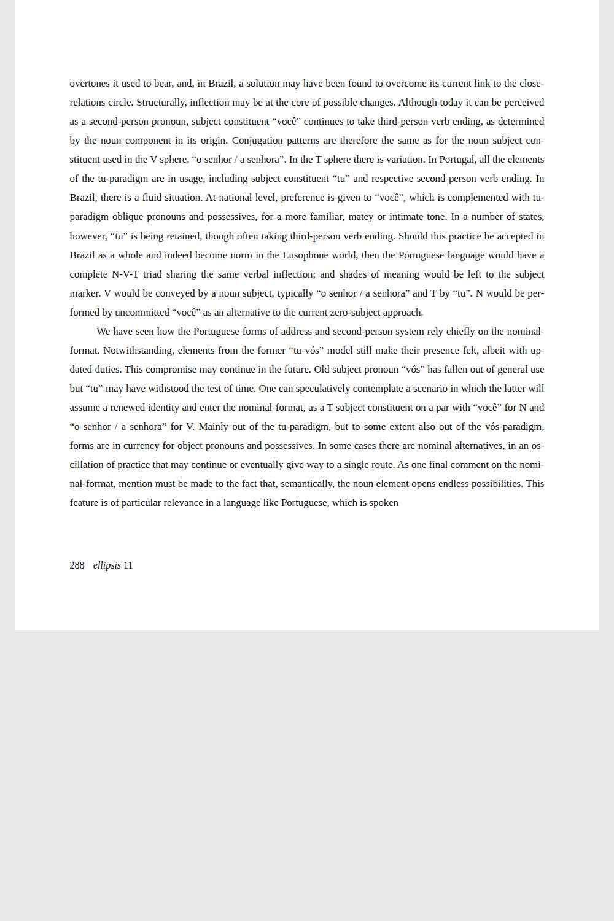overtones it used to bear, and, in Brazil, a solution may have been found to overcome its current link to the close-relations circle. Structurally, inflection may be at the core of possible changes. Although today it can be perceived as a second-person pronoun, subject constituent “você” continues to take third-person verb ending, as determined by the noun component in its origin. Conjugation patterns are therefore the same as for the noun subject constituent used in the V sphere, “o senhor / a senhora”. In the T sphere there is variation. In Portugal, all the elements of the tu-paradigm are in usage, including subject constituent “tu” and respective second-person verb ending. In Brazil, there is a fluid situation. At national level, preference is given to “você”, which is complemented with tu-paradigm oblique pronouns and possessives, for a more familiar, matey or intimate tone. In a number of states, however, “tu” is being retained, though often taking third-person verb ending. Should this practice be accepted in Brazil as a whole and indeed become norm in the Lusophone world, then the Portuguese language would have a complete N-V-T triad sharing the same verbal inflection; and shades of meaning would be left to the subject marker. V would be conveyed by a noun subject, typically “o senhor / a senhora” and T by “tu”. N would be performed by uncommitted “você” as an alternative to the current zero-subject approach.
We have seen how the Portuguese forms of address and second-person system rely chiefly on the nominal-format. Notwithstanding, elements from the former “tu-vós” model still make their presence felt, albeit with updated duties. This compromise may continue in the future. Old subject pronoun “vós” has fallen out of general use but “tu” may have withstood the test of time. One can speculatively contemplate a scenario in which the latter will assume a renewed identity and enter the nominal-format, as a T subject constituent on a par with “você” for N and “o senhor / a senhora” for V. Mainly out of the tu-paradigm, but to some extent also out of the vós-paradigm, forms are in currency for object pronouns and possessives. In some cases there are nominal alternatives, in an oscillation of practice that may continue or eventually give way to a single route. As one final comment on the nominal-format, mention must be made to the fact that, semantically, the noun element opens endless possibilities. This feature is of particular relevance in a language like Portuguese, which is spoken
288 ellipsis 11